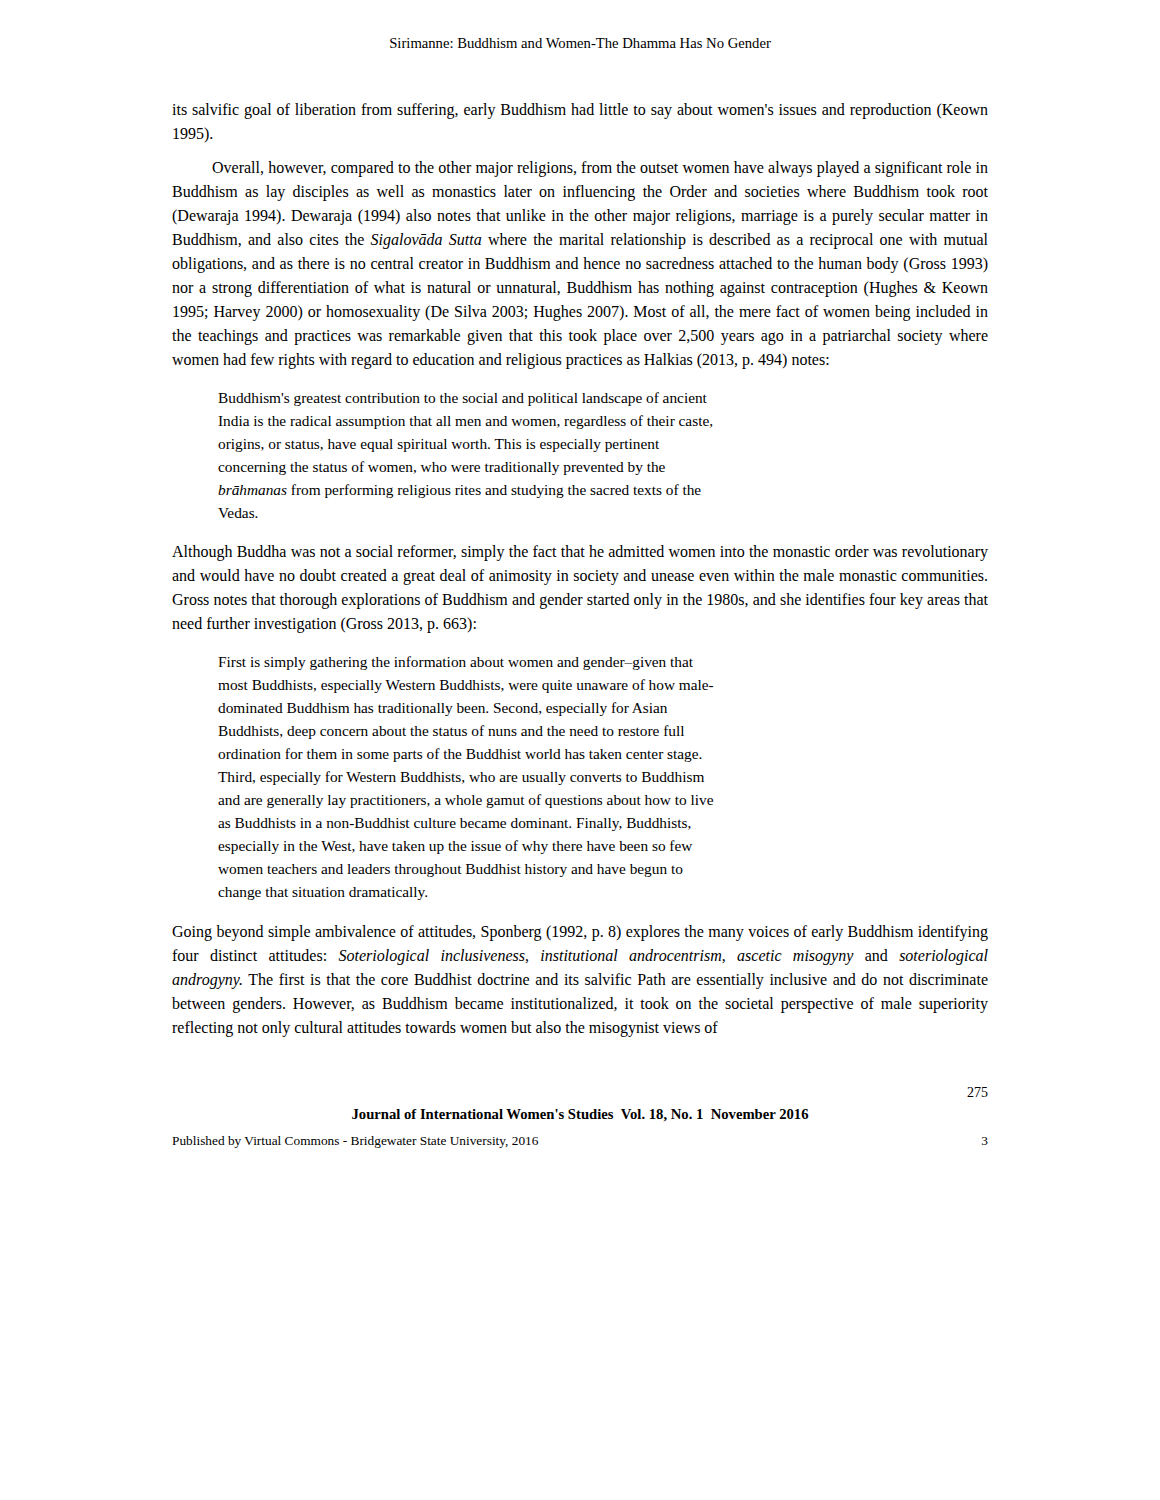Sirimanne: Buddhism and Women-The Dhamma Has No Gender
its salvific goal of liberation from suffering, early Buddhism had little to say about women's issues and reproduction (Keown 1995).
Overall, however, compared to the other major religions, from the outset women have always played a significant role in Buddhism as lay disciples as well as monastics later on influencing the Order and societies where Buddhism took root (Dewaraja 1994). Dewaraja (1994) also notes that unlike in the other major religions, marriage is a purely secular matter in Buddhism, and also cites the Sigalovāda Sutta where the marital relationship is described as a reciprocal one with mutual obligations, and as there is no central creator in Buddhism and hence no sacredness attached to the human body (Gross 1993) nor a strong differentiation of what is natural or unnatural, Buddhism has nothing against contraception (Hughes & Keown 1995; Harvey 2000) or homosexuality (De Silva 2003; Hughes 2007). Most of all, the mere fact of women being included in the teachings and practices was remarkable given that this took place over 2,500 years ago in a patriarchal society where women had few rights with regard to education and religious practices as Halkias (2013, p. 494) notes:
Buddhism's greatest contribution to the social and political landscape of ancient
India is the radical assumption that all men and women, regardless of their caste,
origins, or status, have equal spiritual worth. This is especially pertinent
concerning the status of women, who were traditionally prevented by the
brāhmanas from performing religious rites and studying the sacred texts of the
Vedas.
Although Buddha was not a social reformer, simply the fact that he admitted women into the monastic order was revolutionary and would have no doubt created a great deal of animosity in society and unease even within the male monastic communities. Gross notes that thorough explorations of Buddhism and gender started only in the 1980s, and she identifies four key areas that need further investigation (Gross 2013, p. 663):
First is simply gathering the information about women and gender–given that
most Buddhists, especially Western Buddhists, were quite unaware of how male-
dominated Buddhism has traditionally been. Second, especially for Asian
Buddhists, deep concern about the status of nuns and the need to restore full
ordination for them in some parts of the Buddhist world has taken center stage.
Third, especially for Western Buddhists, who are usually converts to Buddhism
and are generally lay practitioners, a whole gamut of questions about how to live
as Buddhists in a non-Buddhist culture became dominant. Finally, Buddhists,
especially in the West, have taken up the issue of why there have been so few
women teachers and leaders throughout Buddhist history and have begun to
change that situation dramatically.
Going beyond simple ambivalence of attitudes, Sponberg (1992, p. 8) explores the many voices of early Buddhism identifying four distinct attitudes: Soteriological inclusiveness, institutional androcentrism, ascetic misogyny and soteriological androgyny. The first is that the core Buddhist doctrine and its salvific Path are essentially inclusive and do not discriminate between genders. However, as Buddhism became institutionalized, it took on the societal perspective of male superiority reflecting not only cultural attitudes towards women but also the misogynist views of
275
Journal of International Women's Studies Vol. 18, No. 1 November 2016
Published by Virtual Commons - Bridgewater State University, 2016 3